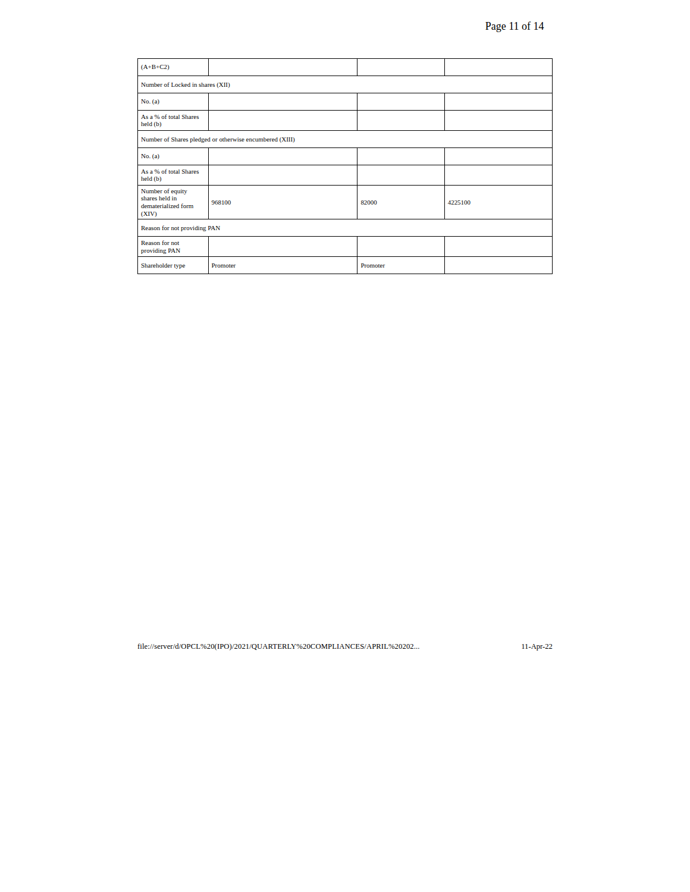Page 11 of 14
| (A+B+C2) | | | |
| Number of Locked in shares (XII) |
| No. (a) | | | |
| As a % of total Shares held (b) | | | |
| Number of Shares pledged or otherwise encumbered (XIII) |
| No. (a) | | | |
| As a % of total Shares held (b) | | | |
| Number of equity shares held in dematerialized form (XIV) | 968100 | 82000 | 4225100 |
| Reason for not providing PAN |
| Reason for not providing PAN | | | |
| Shareholder type | Promoter | Promoter | |
file://server/d/OPCL%20(IPO)/2021/QUARTERLY%20COMPLIANCES/APRIL%20202... 11-Apr-22